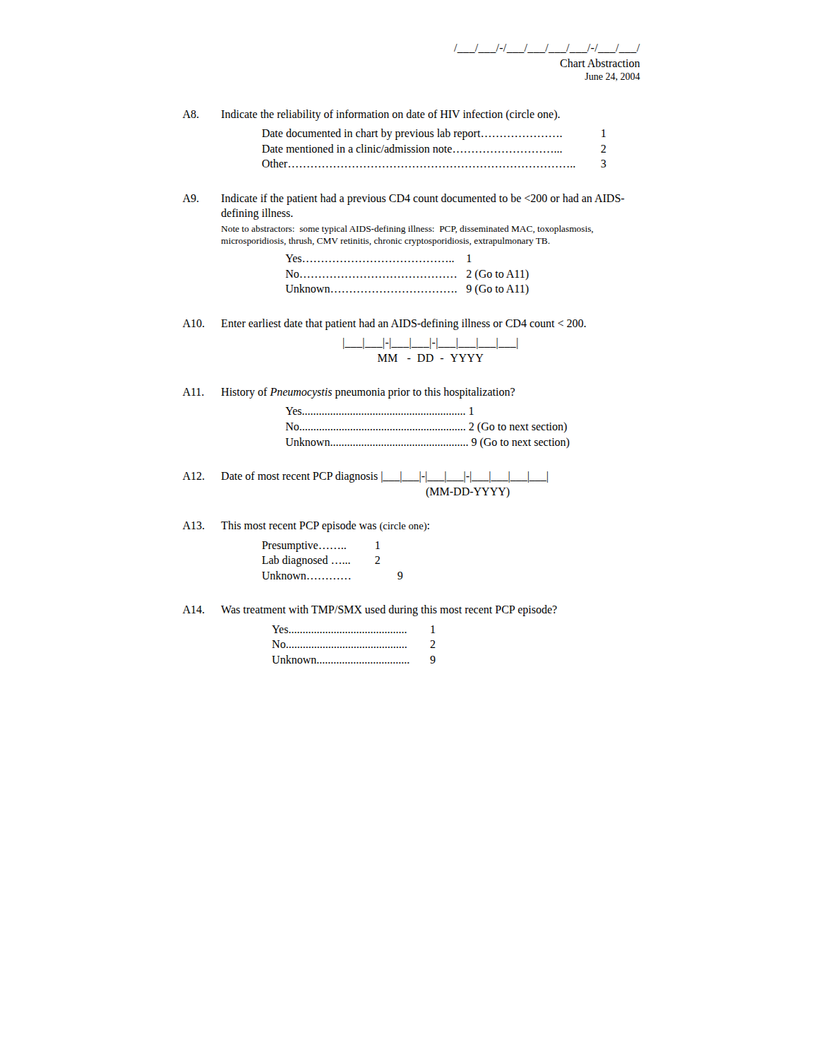/___/___/-/___/___/___/___/-/___/___/
Chart Abstraction
June 24, 2004
A8.
Indicate the reliability of information on date of HIV infection (circle one).
Date documented in chart by previous lab report…………………. 1
Date mentioned in a clinic/admission note………………………... 2
Other………………………………………………………………….. 3
A9.
Indicate if the patient had a previous CD4 count documented to be <200 or had an AIDS-defining illness.
Note to abstractors: some typical AIDS-defining illness: PCP, disseminated MAC, toxoplasmosis, microsporidiosis, thrush, CMV retinitis, chronic cryptosporidiosis, extrapulmonary TB.
Yes………………………………….. 1
No…………………………………… 2 (Go to A11)
Unknown……………………………. 9 (Go to A11)
A10.
Enter earliest date that patient had an AIDS-defining illness or CD4 count < 200.
|___|___|-|___|___|-|___|___|___|___|
MM - DD - YYYY
A11.
History of Pneumocystis pneumonia prior to this hospitalization?
Yes.......................................................... 1
No........................................................... 2 (Go to next section)
Unknown................................................. 9 (Go to next section)
A12.
Date of most recent PCP diagnosis |___|___|-|___|___|-|___|___|___|___|
(MM-DD-YYYY)
A13.
This most recent PCP episode was (circle one):
Presumptive…….. 1
Lab diagnosed …... 2
Unknown………… 9
A14.
Was treatment with TMP/SMX used during this most recent PCP episode?
Yes.......................................... 1
No........................................... 2
Unknown................................. 9